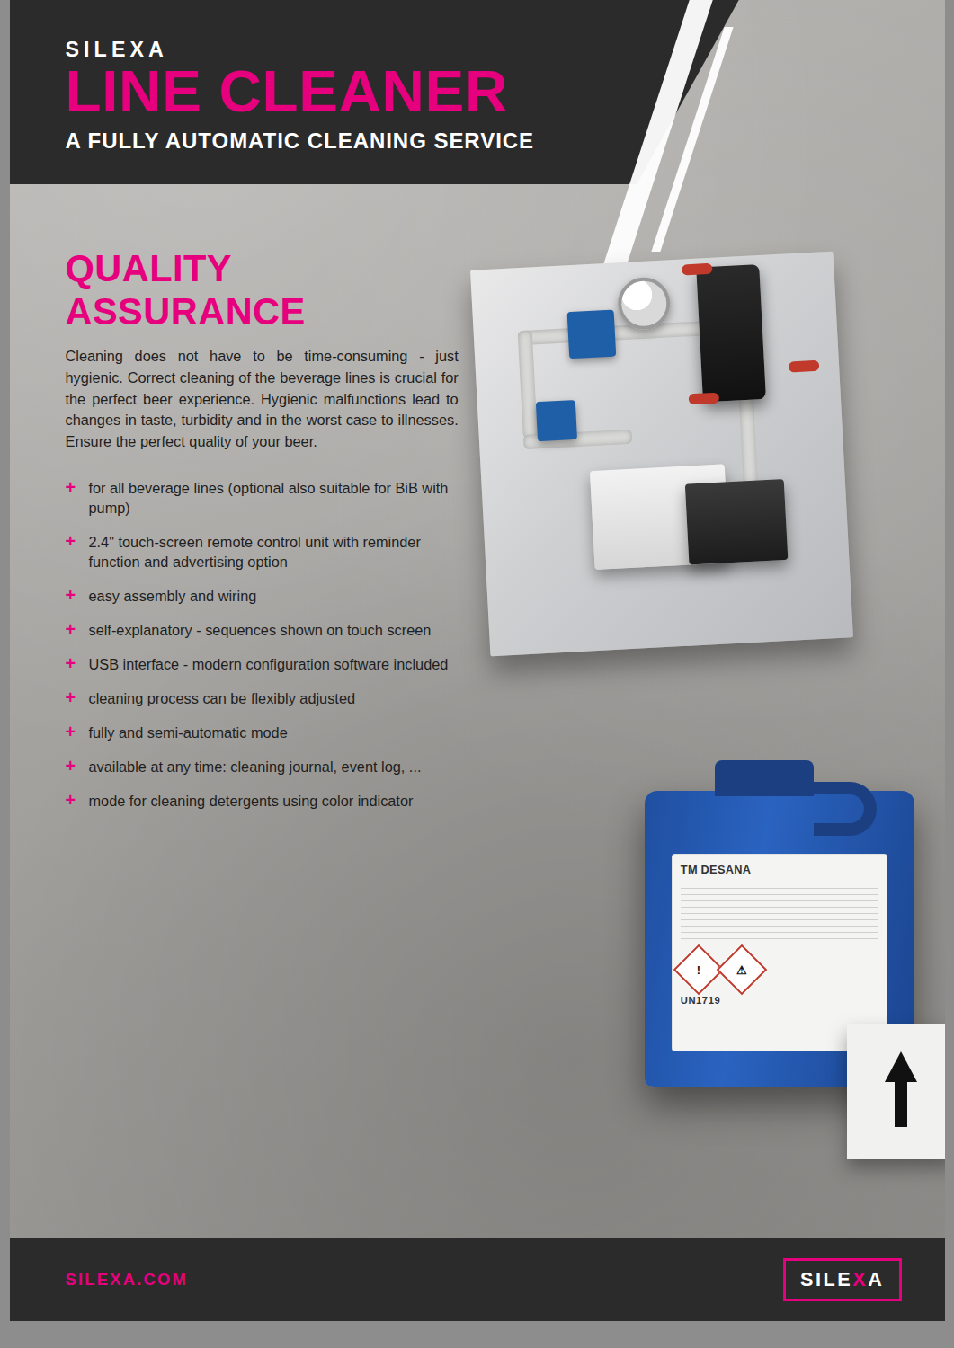Silexa
Line Cleaner
A fully automatic cleaning service
Quality Assurance
Cleaning does not have to be time-consuming - just hygienic. Correct cleaning of the beverage lines is crucial for the perfect beer experience. Hygienic malfunctions lead to changes in taste, turbidity and in the worst case to illnesses. Ensure the perfect quality of your beer.
for all beverage lines (optional also suitable for BiB with pump)
2.4" touch-screen remote control unit with reminder function and advertising option
easy assembly and wiring
self-explanatory - sequences shown on touch screen
USB interface - modern configuration software included
cleaning process can be flexibly adjusted
fully and semi-automatic mode
available at any time: cleaning journal, event log, ...
mode for cleaning detergents using color indicator
TM DESANA
!
⚠
UN1719
silexa.com
SILEXA